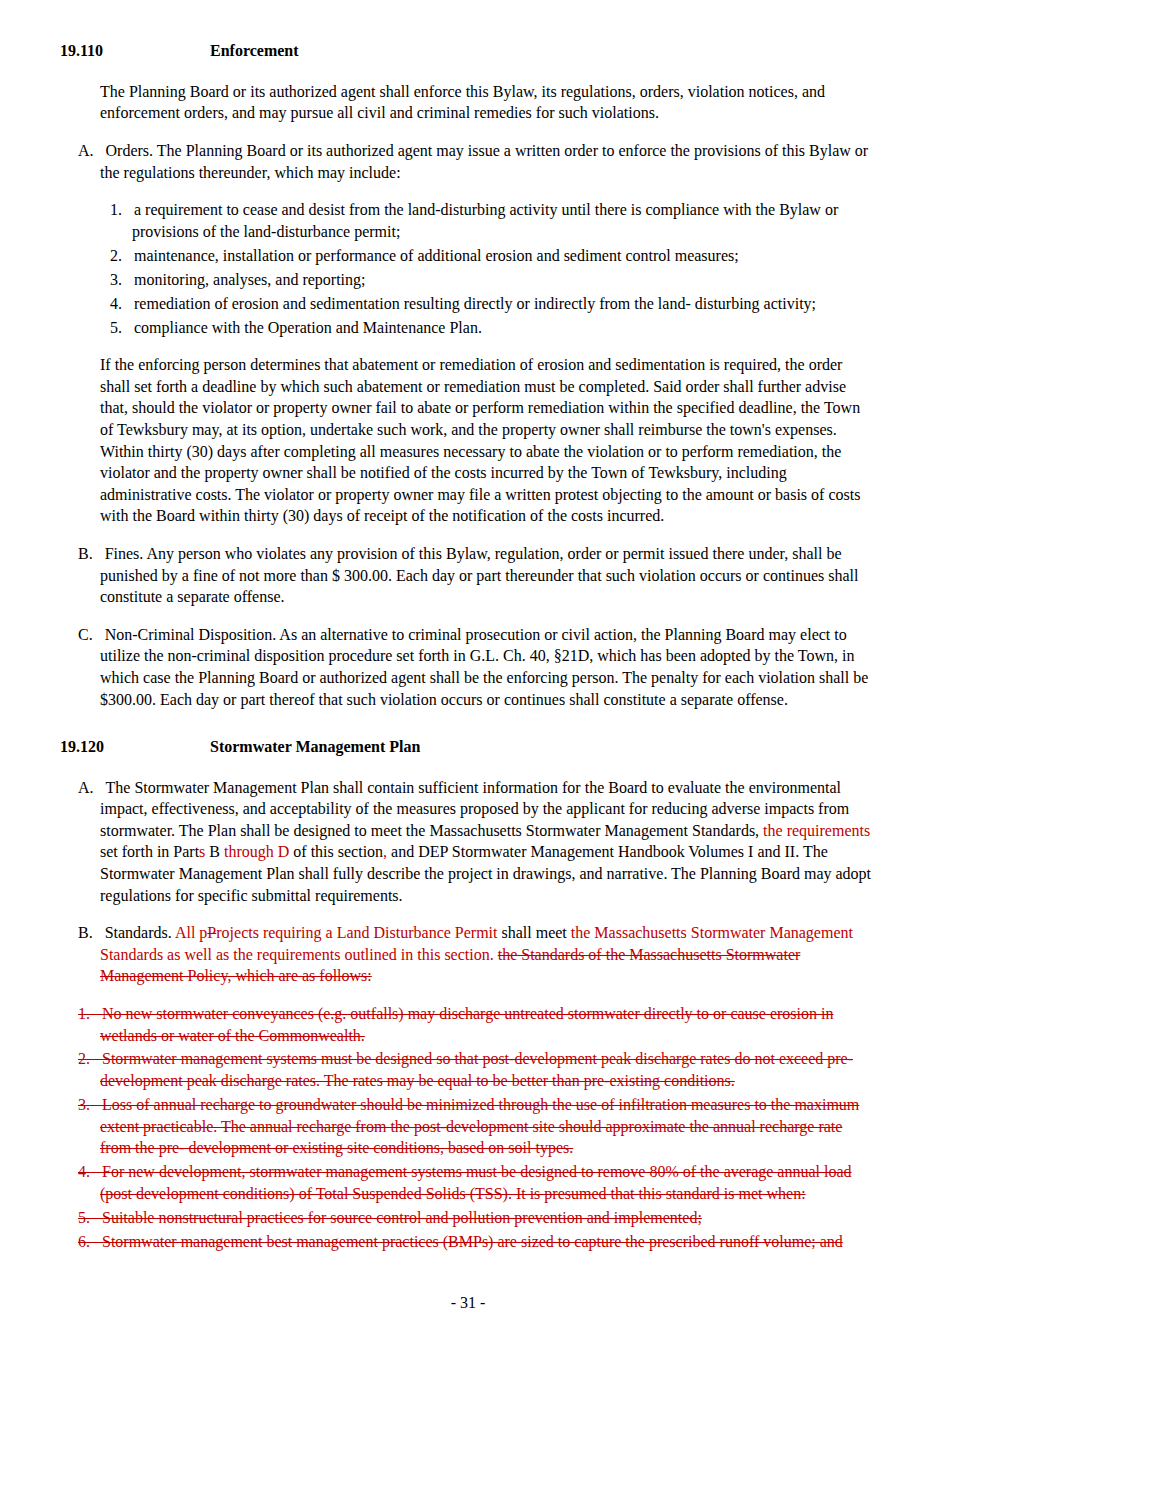19.110 Enforcement
The Planning Board or its authorized agent shall enforce this Bylaw, its regulations, orders, violation notices, and enforcement orders, and may pursue all civil and criminal remedies for such violations.
A. Orders. The Planning Board or its authorized agent may issue a written order to enforce the provisions of this Bylaw or the regulations thereunder, which may include:
1. a requirement to cease and desist from the land-disturbing activity until there is compliance with the Bylaw or provisions of the land-disturbance permit;
2. maintenance, installation or performance of additional erosion and sediment control measures;
3. monitoring, analyses, and reporting;
4. remediation of erosion and sedimentation resulting directly or indirectly from the land- disturbing activity;
5. compliance with the Operation and Maintenance Plan.
If the enforcing person determines that abatement or remediation of erosion and sedimentation is required, the order shall set forth a deadline by which such abatement or remediation must be completed. Said order shall further advise that, should the violator or property owner fail to abate or perform remediation within the specified deadline, the Town of Tewksbury may, at its option, undertake such work, and the property owner shall reimburse the town's expenses. Within thirty (30) days after completing all measures necessary to abate the violation or to perform remediation, the violator and the property owner shall be notified of the costs incurred by the Town of Tewksbury, including administrative costs. The violator or property owner may file a written protest objecting to the amount or basis of costs with the Board within thirty (30) days of receipt of the notification of the costs incurred.
B. Fines. Any person who violates any provision of this Bylaw, regulation, order or permit issued there under, shall be punished by a fine of not more than $ 300.00. Each day or part thereunder that such violation occurs or continues shall constitute a separate offense.
C. Non-Criminal Disposition. As an alternative to criminal prosecution or civil action, the Planning Board may elect to utilize the non-criminal disposition procedure set forth in G.L. Ch. 40, §21D, which has been adopted by the Town, in which case the Planning Board or authorized agent shall be the enforcing person. The penalty for each violation shall be $300.00. Each day or part thereof that such violation occurs or continues shall constitute a separate offense.
19.120 Stormwater Management Plan
A. The Stormwater Management Plan shall contain sufficient information for the Board to evaluate the environmental impact, effectiveness, and acceptability of the measures proposed by the applicant for reducing adverse impacts from stormwater. The Plan shall be designed to meet the Massachusetts Stormwater Management Standards, the requirements set forth in Parts B through D of this section, and DEP Stormwater Management Handbook Volumes I and II. The Stormwater Management Plan shall fully describe the project in drawings, and narrative. The Planning Board may adopt regulations for specific submittal requirements.
B. Standards. All p Projects requiring a Land Disturbance Permit shall meet the Massachusetts Stormwater Management Standards as well as the requirements outlined in this section. the Standards of the Massachusetts Stormwater Management Policy, which are as follows:
1. No new stormwater conveyances (e.g. outfalls) may discharge untreated stormwater directly to or cause erosion in wetlands or water of the Commonwealth.
2. Stormwater management systems must be designed so that post-development peak discharge rates do not exceed pre-development peak discharge rates. The rates may be equal to be better than pre-existing conditions.
3. Loss of annual recharge to groundwater should be minimized through the use of infiltration measures to the maximum extent practicable. The annual recharge from the post-development site should approximate the annual recharge rate from the pre- development or existing site conditions, based on soil types.
4. For new development, stormwater management systems must be designed to remove 80% of the average annual load (post development conditions) of Total Suspended Solids (TSS). It is presumed that this standard is met when:
5. Suitable nonstructural practices for source control and pollution prevention and implemented;
6. Stormwater management best management practices (BMPs) are sized to capture the prescribed runoff volume; and
- 31 -